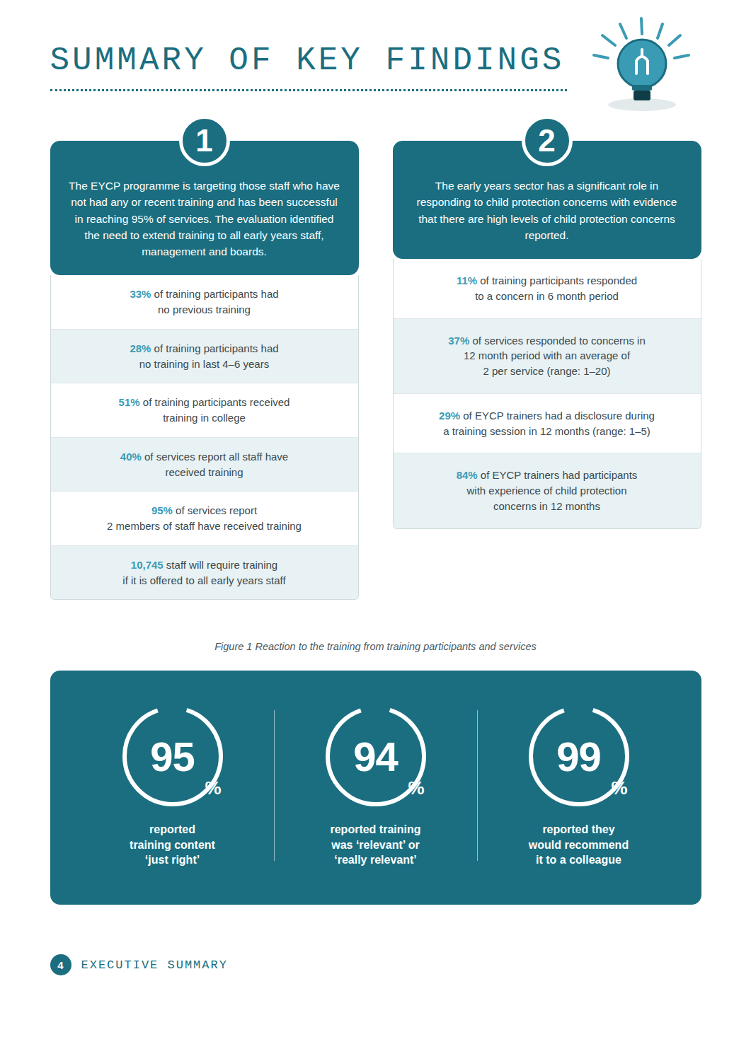Summary of key findings
1
The EYCP programme is targeting those staff who have not had any or recent training and has been successful in reaching 95% of services. The evaluation identified the need to extend training to all early years staff, management and boards.
33% of training participants had
no previous training
28% of training participants had
no training in last 4–6 years
51% of training participants received
training in college
40% of services report all staff have
received training
95% of services report
2 members of staff have received training
10,745 staff will require training
if it is offered to all early years staff
2
The early years sector has a significant role in responding to child protection concerns with evidence that there are high levels of child protection concerns reported.
11% of training participants responded
to a concern in 6 month period
37% of services responded to concerns in
12 month period with an average of
2 per service (range: 1–20)
29% of EYCP trainers had a disclosure during
a training session in 12 months (range: 1–5)
84% of EYCP trainers had participants
with experience of child protection
concerns in 12 months
Figure 1 Reaction to the training from training participants and services
95 %
reported
training content
‘just right’
94 %
reported training
was ‘relevant’ or
‘really relevant’
99 %
reported they
would recommend
it to a colleague
4
Executive Summary